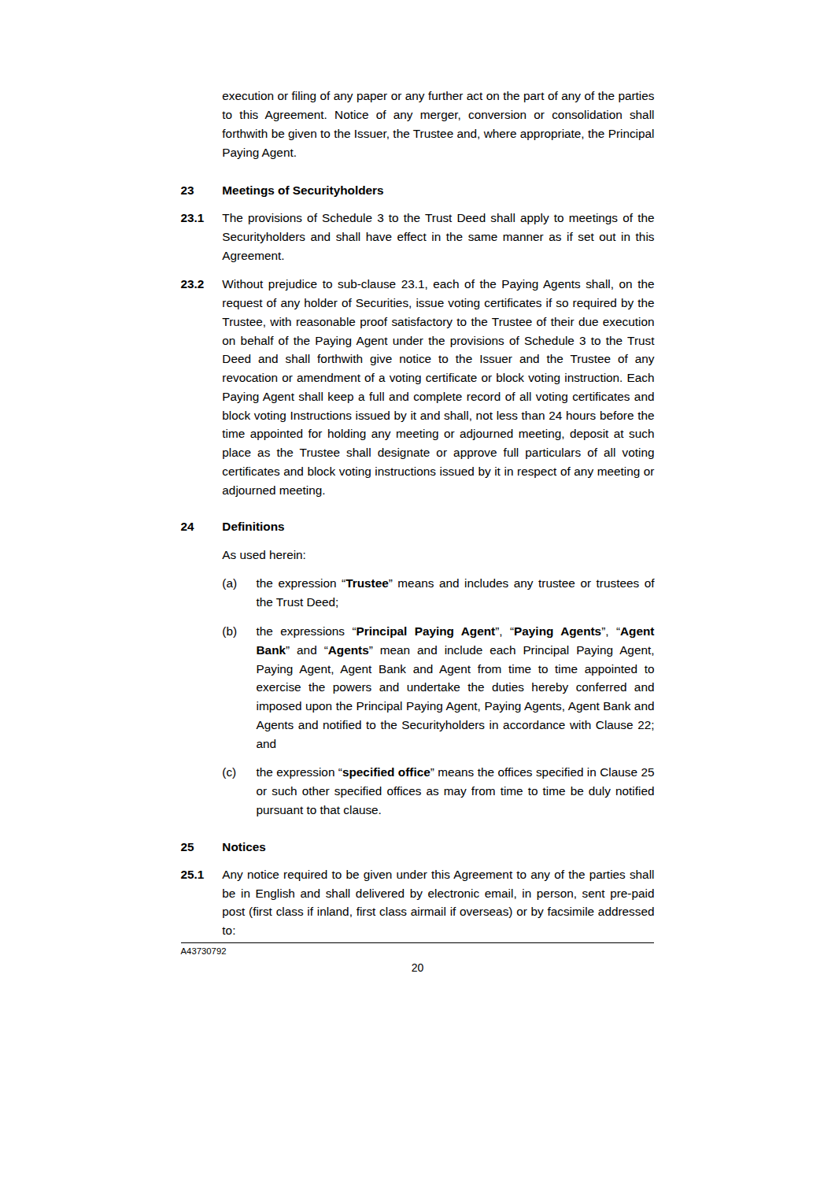execution or filing of any paper or any further act on the part of any of the parties to this Agreement. Notice of any merger, conversion or consolidation shall forthwith be given to the Issuer, the Trustee and, where appropriate, the Principal Paying Agent.
23
Meetings of Securityholders
23.1
The provisions of Schedule 3 to the Trust Deed shall apply to meetings of the Securityholders and shall have effect in the same manner as if set out in this Agreement.
23.2
Without prejudice to sub-clause 23.1, each of the Paying Agents shall, on the request of any holder of Securities, issue voting certificates if so required by the Trustee, with reasonable proof satisfactory to the Trustee of their due execution on behalf of the Paying Agent under the provisions of Schedule 3 to the Trust Deed and shall forthwith give notice to the Issuer and the Trustee of any revocation or amendment of a voting certificate or block voting instruction. Each Paying Agent shall keep a full and complete record of all voting certificates and block voting Instructions issued by it and shall, not less than 24 hours before the time appointed for holding any meeting or adjourned meeting, deposit at such place as the Trustee shall designate or approve full particulars of all voting certificates and block voting instructions issued by it in respect of any meeting or adjourned meeting.
24
Definitions
As used herein:
(a)
the expression “Trustee” means and includes any trustee or trustees of the Trust Deed;
(b)
the expressions “Principal Paying Agent”, “Paying Agents”, “Agent Bank” and “Agents” mean and include each Principal Paying Agent, Paying Agent, Agent Bank and Agent from time to time appointed to exercise the powers and undertake the duties hereby conferred and imposed upon the Principal Paying Agent, Paying Agents, Agent Bank and Agents and notified to the Securityholders in accordance with Clause 22; and
(c)
the expression “specified office” means the offices specified in Clause 25 or such other specified offices as may from time to time be duly notified pursuant to that clause.
25
Notices
25.1
Any notice required to be given under this Agreement to any of the parties shall be in English and shall delivered by electronic email, in person, sent pre-paid post (first class if inland, first class airmail if overseas) or by facsimile addressed to:
A43730792
20